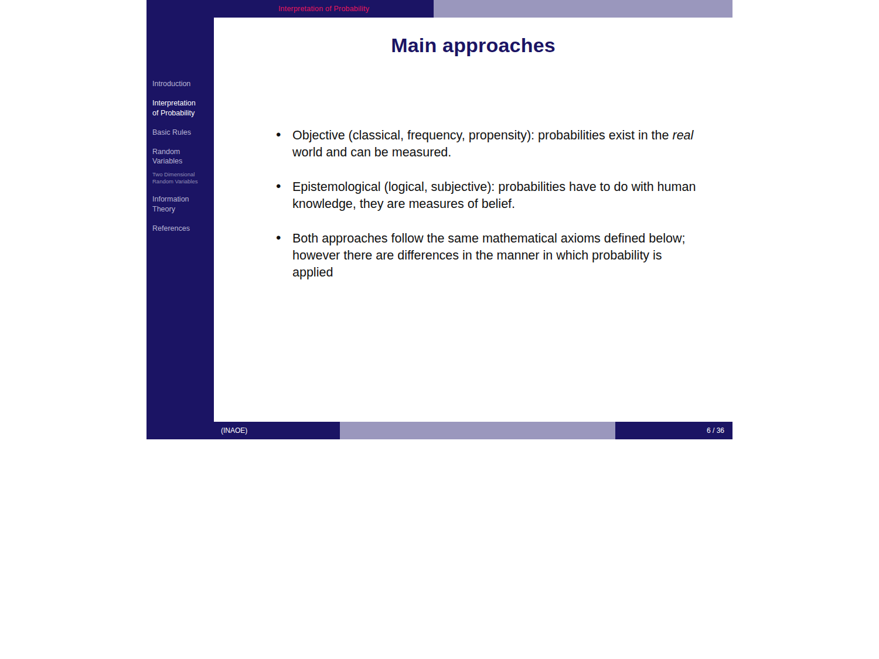Interpretation of Probability
Introduction
Interpretation
of Probability
Basic Rules
Random
Variables
Two Dimensional
Random Variables
Information
Theory
References
Main approaches
Objective (classical, frequency, propensity): probabilities exist in the real world and can be measured.
Epistemological (logical, subjective): probabilities have to do with human knowledge, they are measures of belief.
Both approaches follow the same mathematical axioms defined below; however there are differences in the manner in which probability is applied
(INAOE)
6 / 36